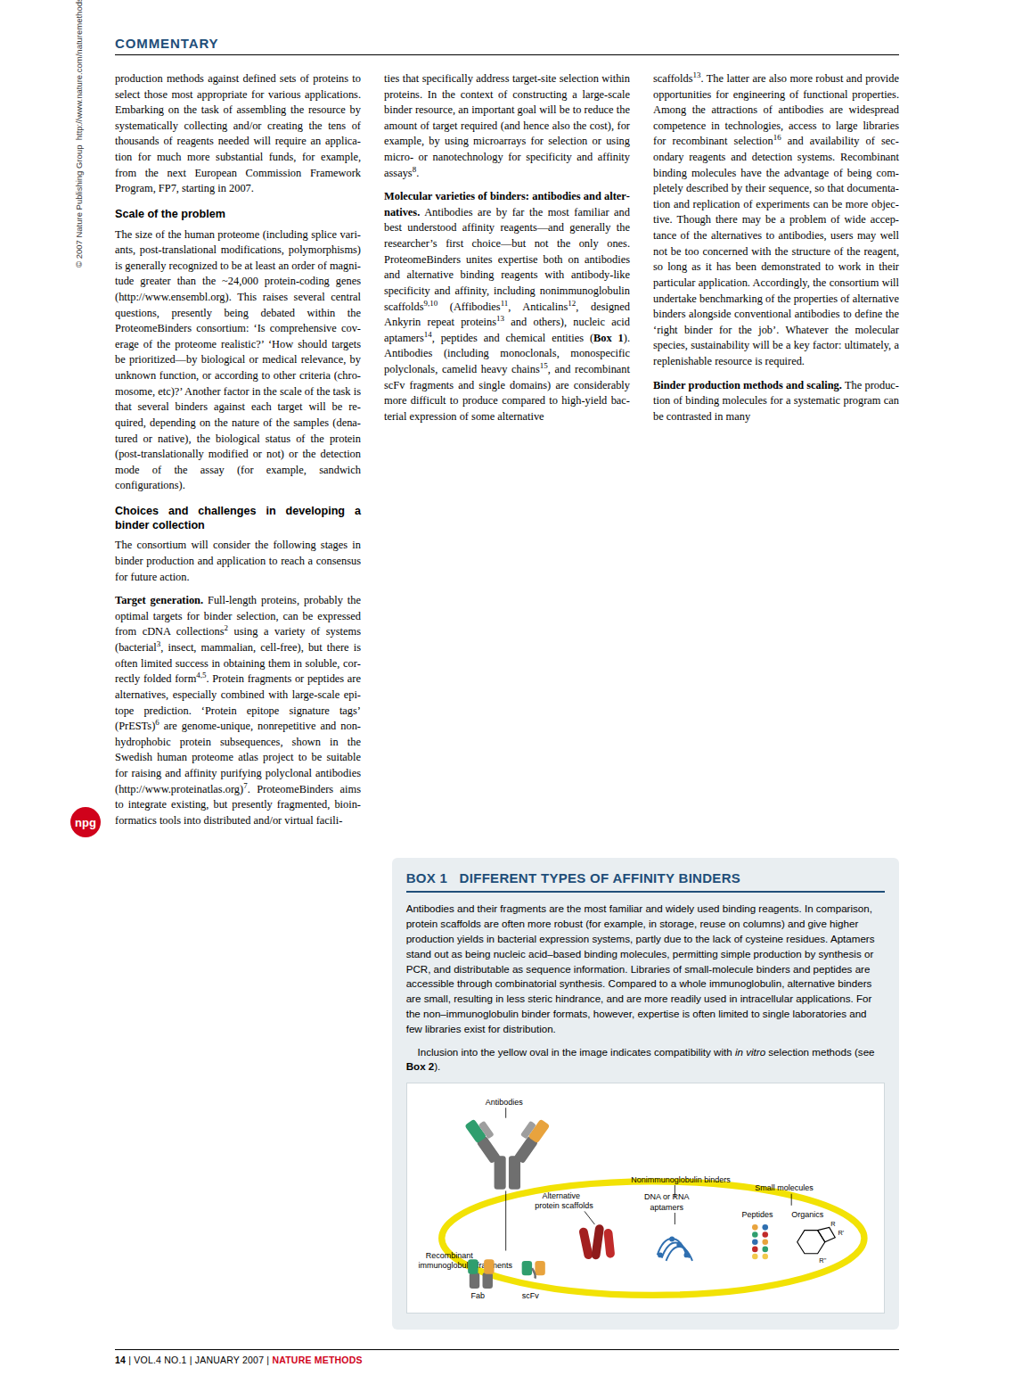© 2007 Nature Publishing Group http://www.nature.com/naturemethods
npg
Commentary
production methods against defined sets of proteins to select those most appropriate for various applications. Embarking on the task of assembling the resource by systematically collecting and/or creating the tens of thousands of reagents needed will require an application for much more substantial funds, for example, from the next European Commission Framework Program, FP7, starting in 2007.
Scale of the problem
The size of the human proteome (including splice variants, post-translational modifications, polymorphisms) is generally recognized to be at least an order of magnitude greater than the ~24,000 protein-coding genes (http://www.ensembl.org). This raises several central questions, presently being debated within the ProteomeBinders consortium: ‘Is comprehensive coverage of the proteome realistic?’ ‘How should targets be prioritized—by biological or medical relevance, by unknown function, or according to other criteria (chromosome, etc)?’ Another factor in the scale of the task is that several binders against each target will be required, depending on the nature of the samples (denatured or native), the biological status of the protein (post-translationally modified or not) or the detection mode of the assay (for example, sandwich configurations).
Choices and challenges in developing a binder collection
The consortium will consider the following stages in binder production and application to reach a consensus for future action.
Target generation. Full-length proteins, probably the optimal targets for binder selection, can be expressed from cDNA collections2 using a variety of systems (bacterial3, insect, mammalian, cell-free), but there is often limited success in obtaining them in soluble, correctly folded form4,5. Protein fragments or peptides are alternatives, especially combined with large-scale epitope prediction. ‘Protein epitope signature tags’ (PrESTs)6 are genome-unique, nonrepetitive and nonhydrophobic protein subsequences, shown in the Swedish human proteome atlas project to be suitable for raising and affinity purifying polyclonal antibodies (http://www.proteinatlas.org)7. ProteomeBinders aims to integrate existing, but presently fragmented, bioinformatics tools into distributed and/or virtual facili-
ties that specifically address target-site selection within proteins. In the context of constructing a large-scale binder resource, an important goal will be to reduce the amount of target required (and hence also the cost), for example, by using microarrays for selection or using micro- or nanotechnology for specificity and affinity assays8.
Molecular varieties of binders: antibodies and alternatives. Antibodies are by far the most familiar and best understood affinity reagents—and generally the researcher’s first choice—but not the only ones. ProteomeBinders unites expertise both on antibodies and alternative binding reagents with antibody-like specificity and affinity, including nonimmunoglobulin scaffolds9,10 (Affibodies11, Anticalins12, designed Ankyrin repeat proteins13 and others), nucleic acid aptamers14, peptides and chemical entities (Box 1). Antibodies (including monoclonals, monospecific polyclonals, camelid heavy chains15, and recombinant scFv fragments and single domains) are considerably more difficult to produce compared to high-yield bacterial expression of some alternative
scaffolds13. The latter are also more robust and provide opportunities for engineering of functional properties. Among the attractions of antibodies are widespread competence in technologies, access to large libraries for recombinant selection16 and availability of secondary reagents and detection systems. Recombinant binding molecules have the advantage of being completely described by their sequence, so that documentation and replication of experiments can be more objective. Though there may be a problem of wide acceptance of the alternatives to antibodies, users may well not be too concerned with the structure of the reagent, so long as it has been demonstrated to work in their particular application. Accordingly, the consortium will undertake benchmarking of the properties of alternative binders alongside conventional antibodies to define the ‘right binder for the job’. Whatever the molecular species, sustainability will be a key factor: ultimately, a replenishable resource is required.
Binder production methods and scaling. The production of binding molecules for a systematic program can be contrasted in many
BOX 1 DIFFERENT TYPES OF AFFINITY BINDERS
Antibodies and their fragments are the most familiar and widely used binding reagents. In comparison, protein scaffolds are often more robust (for example, in storage, reuse on columns) and give higher production yields in bacterial expression systems, partly due to the lack of cysteine residues. Aptamers stand out as being nucleic acid–based binding molecules, permitting simple production by synthesis or PCR, and distributable as sequence information. Libraries of small-molecule binders and peptides are accessible through combinatorial synthesis. Compared to a whole immunoglobulin, alternative binders are small, resulting in less steric hindrance, and are more readily used in intracellular applications. For the non–immunoglobulin binder formats, however, expertise is often limited to single laboratories and few libraries exist for distribution.
Inclusion into the yellow oval in the image indicates compatibility with in vitro selection methods (see Box 2).
Antibodies Recombinant immunoglobulin fragments Fab scFv Alternative protein scaffolds Nonimmunoglobulin binders DNA or RNA aptamers Small molecules Peptides Organics R R' R''
14 | VOL.4 NO.1 | JANUARY 2007 | NATURE METHODS